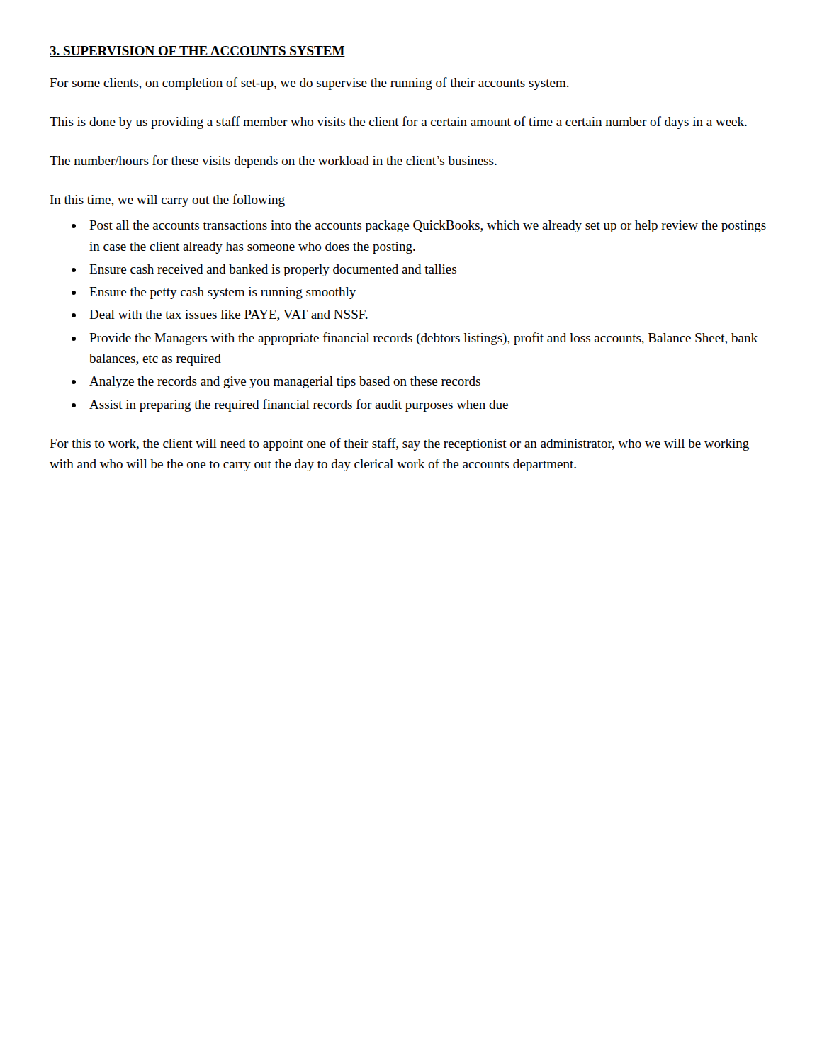3. SUPERVISION OF THE ACCOUNTS SYSTEM
For some clients, on completion of set-up, we do supervise the running of their accounts system.
This is done by us providing a staff member who visits the client for a certain amount of time a certain number of days in a week.
The number/hours for these visits depends on the workload in the client’s business.
In this time, we will carry out the following
Post all the accounts transactions into the accounts package QuickBooks, which we already set up or help review the postings in case the client already has someone who does the posting.
Ensure cash received and banked is properly documented and tallies
Ensure the petty cash system is running smoothly
Deal with the tax issues like PAYE, VAT and NSSF.
Provide the Managers with the appropriate financial records (debtors listings), profit and loss accounts, Balance Sheet, bank balances, etc as required
Analyze the records and give you managerial tips based on these records
Assist in preparing the required financial records for audit purposes when due
For this to work, the client will need to appoint one of their staff, say the receptionist or an administrator, who we will be working with and who will be the one to carry out the day to day clerical work of the accounts department.